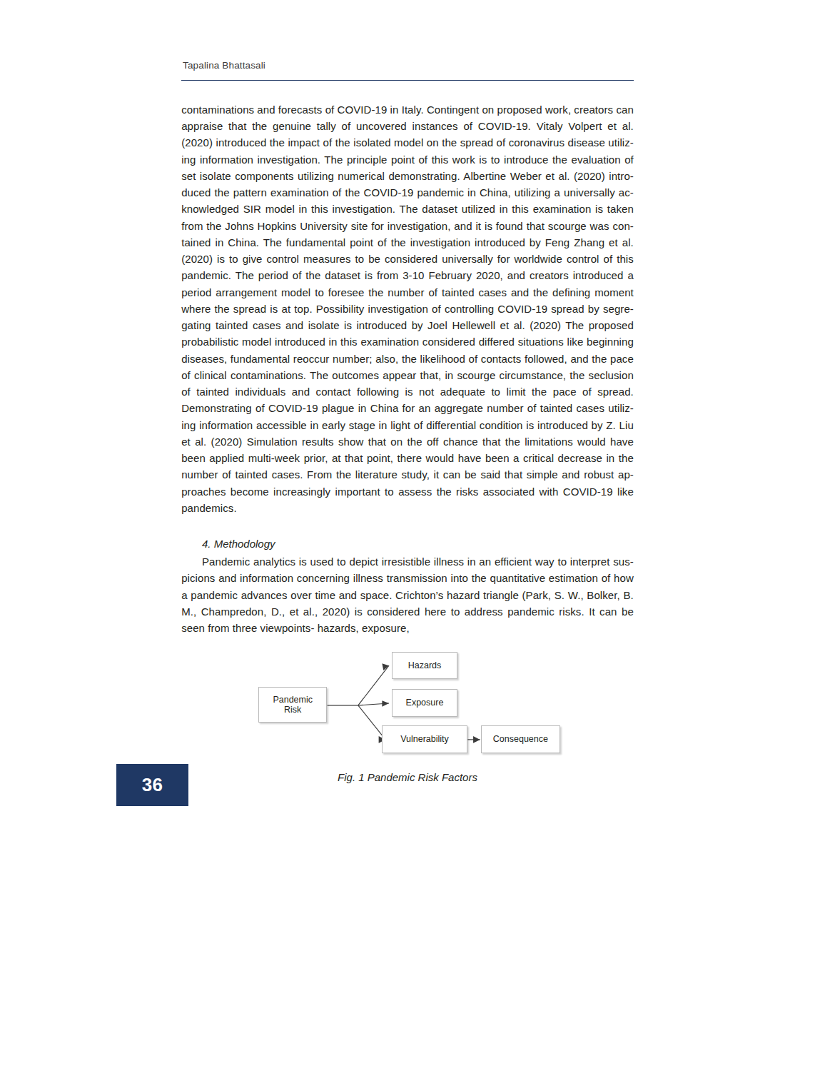Tapalina Bhattasali
contaminations and forecasts of COVID-19 in Italy. Contingent on proposed work, creators can appraise that the genuine tally of uncovered instances of COVID-19. Vitaly Volpert et al. (2020) introduced the impact of the isolated model on the spread of coronavirus disease utilizing information investigation. The principle point of this work is to introduce the evaluation of set isolate components utilizing numerical demonstrating. Albertine Weber et al. (2020) introduced the pattern examination of the COVID-19 pandemic in China, utilizing a universally acknowledged SIR model in this investigation. The dataset utilized in this examination is taken from the Johns Hopkins University site for investigation, and it is found that scourge was contained in China. The fundamental point of the investigation introduced by Feng Zhang et al. (2020) is to give control measures to be considered universally for worldwide control of this pandemic. The period of the dataset is from 3-10 February 2020, and creators introduced a period arrangement model to foresee the number of tainted cases and the defining moment where the spread is at top. Possibility investigation of controlling COVID-19 spread by segregating tainted cases and isolate is introduced by Joel Hellewell et al. (2020) The proposed probabilistic model introduced in this examination considered differed situations like beginning diseases, fundamental reoccur number; also, the likelihood of contacts followed, and the pace of clinical contaminations. The outcomes appear that, in scourge circumstance, the seclusion of tainted individuals and contact following is not adequate to limit the pace of spread. Demonstrating of COVID-19 plague in China for an aggregate number of tainted cases utilizing information accessible in early stage in light of differential condition is introduced by Z. Liu et al. (2020) Simulation results show that on the off chance that the limitations would have been applied multi-week prior, at that point, there would have been a critical decrease in the number of tainted cases. From the literature study, it can be said that simple and robust approaches become increasingly important to assess the risks associated with COVID-19 like pandemics.
4. Methodology
Pandemic analytics is used to depict irresistible illness in an efficient way to interpret suspicions and information concerning illness transmission into the quantitative estimation of how a pandemic advances over time and space. Crichton’s hazard triangle (Park, S. W., Bolker, B. M., Champredon, D., et al., 2020) is considered here to address pandemic risks. It can be seen from three viewpoints- hazards, exposure,
Pandemic
Risk
Hazards
Exposure
Vulnerability
Consequence
Fig. 1 Pandemic Risk Factors
36